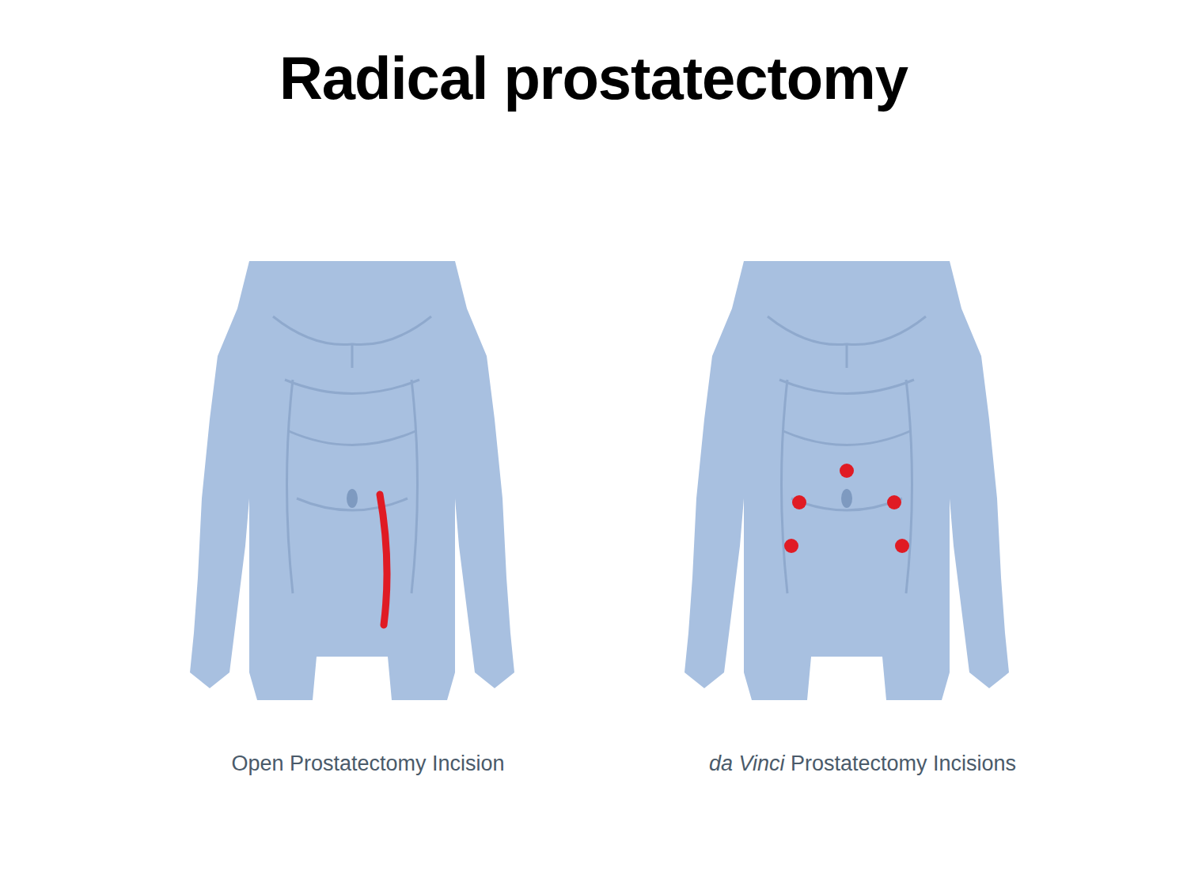Radical prostatectomy
Open Prostatectomy Incision
da Vinci Prostatectomy Incisions